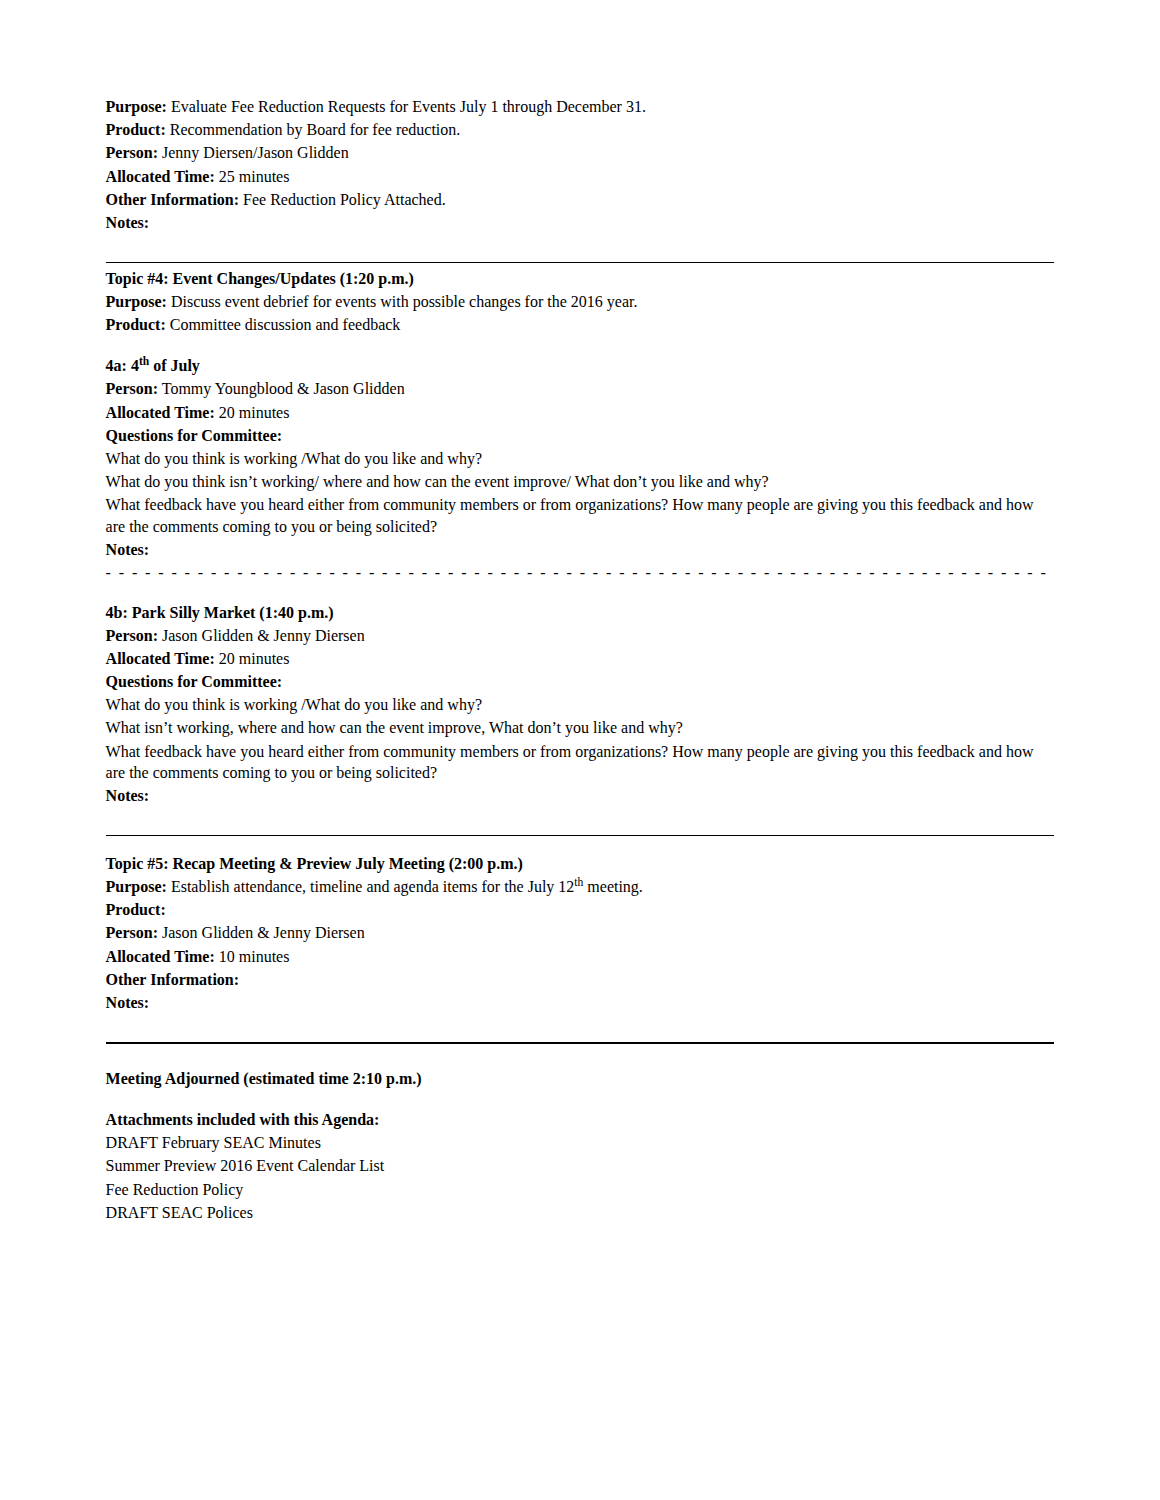Purpose: Evaluate Fee Reduction Requests for Events July 1 through December 31.
Product: Recommendation by Board for fee reduction.
Person: Jenny Diersen/Jason Glidden
Allocated Time: 25 minutes
Other Information: Fee Reduction Policy Attached.
Notes:
Topic #4: Event Changes/Updates (1:20 p.m.)
Purpose: Discuss event debrief for events with possible changes for the 2016 year.
Product: Committee discussion and feedback
4a: 4th of July
Person: Tommy Youngblood & Jason Glidden
Allocated Time: 20 minutes
Questions for Committee:
What do you think is working /What do you like and why?
What do you think isn’t working/ where and how can the event improve/ What don’t you like and why?
What feedback have you heard either from community members or from organizations? How many people are giving you this feedback and how are the comments coming to you or being solicited?
Notes:
- - - - - - - - - - - - - - - - - - - - - - - - - - - - - - - - - - - - - - - - - - - - - - - - - - - - - - - - - - - - - - - - - - - - - - - - - - - - - - -
4b: Park Silly Market (1:40 p.m.)
Person: Jason Glidden & Jenny Diersen
Allocated Time: 20 minutes
Questions for Committee:
What do you think is working /What do you like and why?
What isn’t working, where and how can the event improve, What don’t you like and why?
What feedback have you heard either from community members or from organizations? How many people are giving you this feedback and how are the comments coming to you or being solicited?
Notes:
Topic #5: Recap Meeting & Preview July Meeting (2:00 p.m.)
Purpose: Establish attendance, timeline and agenda items for the July 12th meeting.
Product:
Person: Jason Glidden & Jenny Diersen
Allocated Time: 10 minutes
Other Information:
Notes:
Meeting Adjourned (estimated time 2:10 p.m.)
Attachments included with this Agenda:
DRAFT February SEAC Minutes
Summer Preview 2016 Event Calendar List
Fee Reduction Policy
DRAFT SEAC Polices